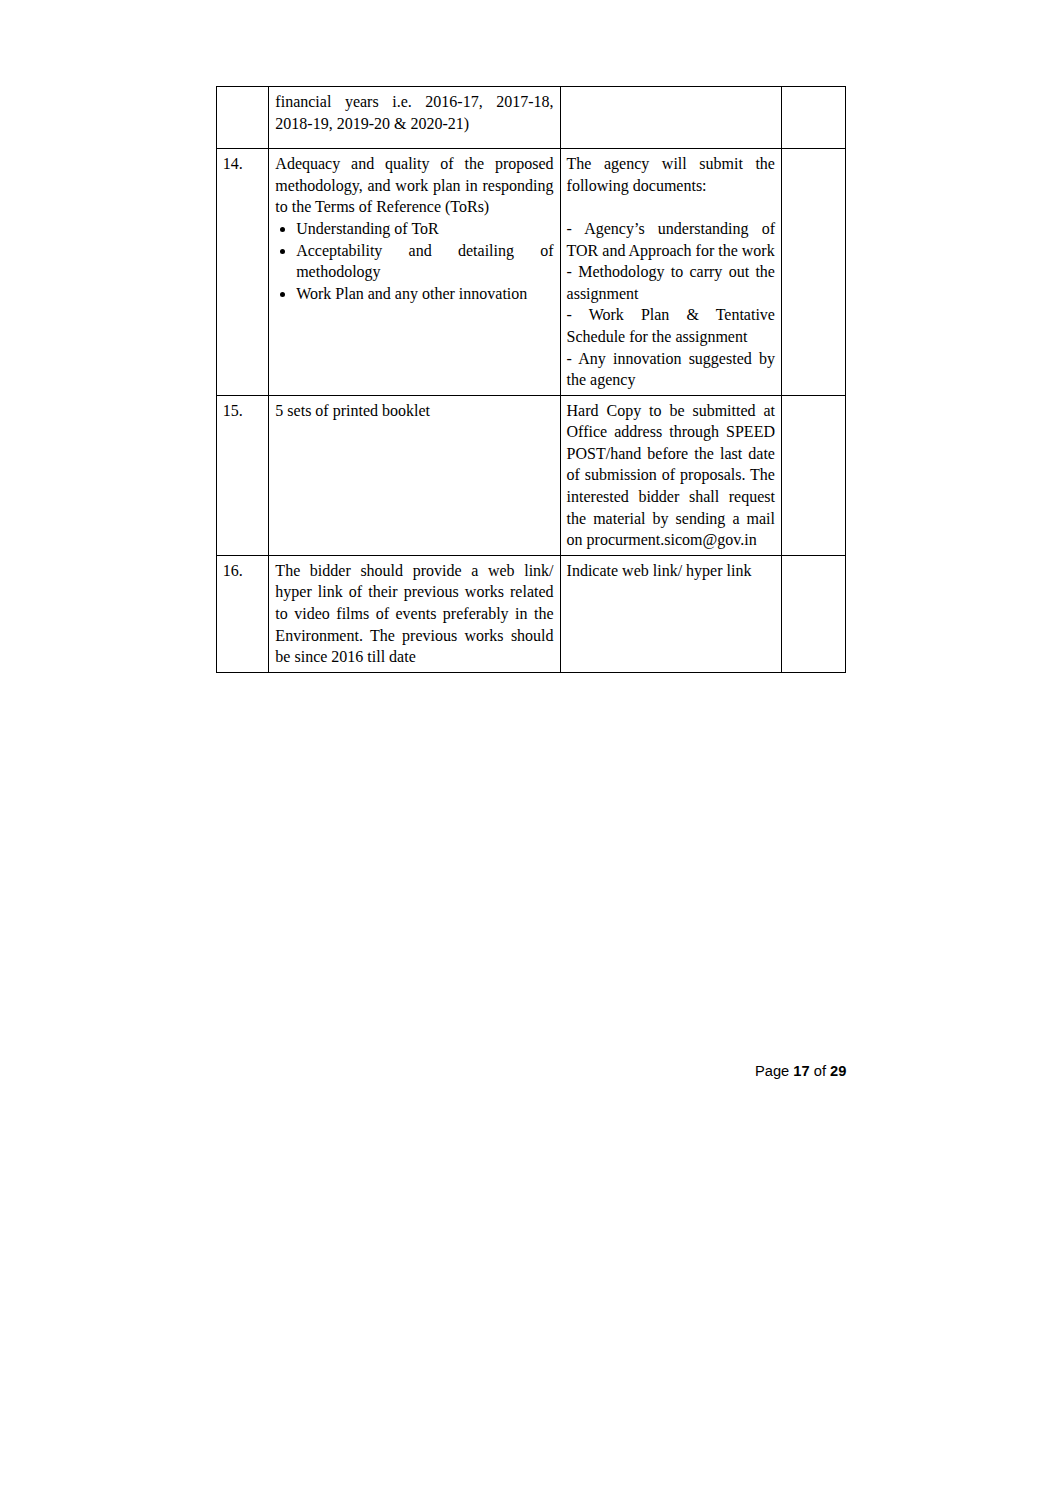| | financial years i.e. 2016-17, 2017-18, 2018-19, 2019-20 & 2020-21) | | |
| 14. | Adequacy and quality of the proposed methodology, and work plan in responding to the Terms of Reference (ToRs) Understanding of ToR Acceptability and detailing of methodology Work Plan and any other innovation | The agency will submit the following documents: - Agency’s understanding of TOR and Approach for the work - Methodology to carry out the assignment - Work Plan & Tentative Schedule for the assignment - Any innovation suggested by the agency | |
| 15. | 5 sets of printed booklet | Hard Copy to be submitted at Office address through SPEED POST/hand before the last date of submission of proposals. The interested bidder shall request the material by sending a mail on procurment.sicom@gov.in | |
| 16. | The bidder should provide a web link/ hyper link of their previous works related to video films of events preferably in the Environment. The previous works should be since 2016 till date | Indicate web link/ hyper link | |
Page 17 of 29